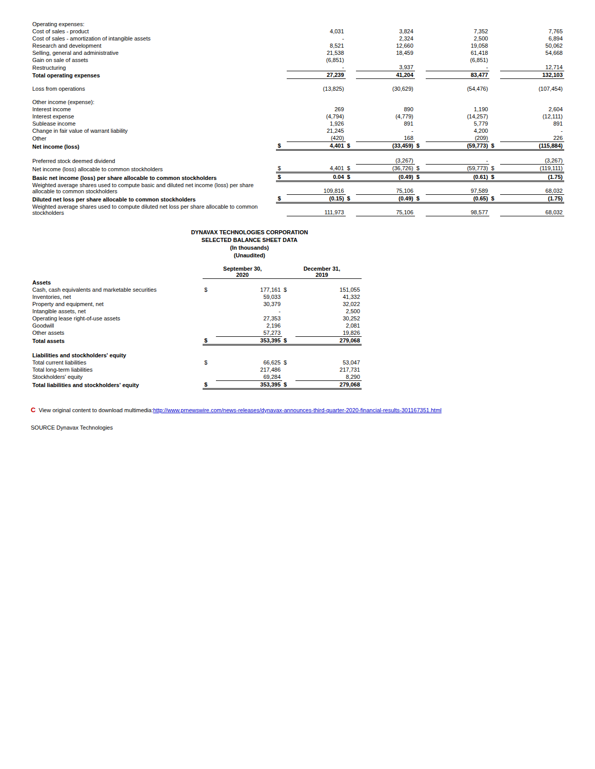| Operating expenses: | | | | | | | | |
| Cost of sales - product | | 4,031 | | 3,824 | | 7,352 | | 7,765 |
| Cost of sales - amortization of intangible assets | | - | | 2,324 | | 2,500 | | 6,894 |
| Research and development | | 8,521 | | 12,660 | | 19,058 | | 50,062 |
| Selling, general and administrative | | 21,538 | | 18,459 | | 61,418 | | 54,668 |
| Gain on sale of assets | | (6,851) | | | | (6,851) | | |
| Restructuring | | - | | 3,937 | | - | | 12,714 |
| Total operating expenses | | 27,239 | | 41,204 | | 83,477 | | 132,103 |
| Loss from operations | | (13,825) | | (30,629) | | (54,476) | | (107,454) |
| Other income (expense): | | | | | | | | |
| Interest income | | 269 | | 890 | | 1,190 | | 2,604 |
| Interest expense | | (4,794) | | (4,779) | | (14,257) | | (12,111) |
| Sublease income | | 1,926 | | 891 | | 5,779 | | 891 |
| Change in fair value of warrant liability | | 21,245 | | - | | 4,200 | | - |
| Other | | (420) | | 168 | | (209) | | 226 |
| Net income (loss) | $ | 4,401 | $ | (33,459) | $ | (59,773) | $ | (115,884) |
| Preferred stock deemed dividend | | | | (3,267) | | - | | (3,267) |
| Net income (loss) allocable to common stockholders | $ | 4,401 | $ | (36,726) | $ | (59,773) | $ | (119,111) |
| Basic net income (loss) per share allocable to common stockholders | $ | 0.04 | $ | (0.49) | $ | (0.61) | $ | (1.75) |
| Weighted average shares used to compute basic and diluted net income (loss) per share allocable to common stockholders | | 109,816 | | 75,106 | | 97,589 | | 68,032 |
| Diluted net loss per share allocable to common stockholders | $ | (0.15) | $ | (0.49) | $ | (0.65) | $ | (1.75) |
| Weighted average shares used to compute diluted net loss per share allocable to common stockholders | | 111,973 | | 75,106 | | 98,577 | | 68,032 |
DYNAVAX TECHNOLOGIES CORPORATION
SELECTED BALANCE SHEET DATA
(In thousands)
(Unaudited)
| | September 30, 2020 | December 31, 2019 |
| Assets | | | | |
| Cash, cash equivalents and marketable securities | $ | 177,161 | $ | 151,055 |
| Inventories, net | | 59,033 | | 41,332 |
| Property and equipment, net | | 30,379 | | 32,022 |
| Intangible assets, net | | - | | 2,500 |
| Operating lease right-of-use assets | | 27,353 | | 30,252 |
| Goodwill | | 2,196 | | 2,081 |
| Other assets | | 57,273 | | 19,826 |
| Total assets | $ | 353,395 | $ | 279,068 |
| Liabilities and stockholders' equity | | | | |
| Total current liabilities | $ | 66,625 | $ | 53,047 |
| Total long-term liabilities | | 217,486 | | 217,731 |
| Stockholders' equity | | 69,284 | | 8,290 |
| Total liabilities and stockholders' equity | $ | 353,395 | $ | 279,068 |
C View original content to download multimedia:http://www.prnewswire.com/news-releases/dynavax-announces-third-quarter-2020-financial-results-301167351.html
SOURCE Dynavax Technologies